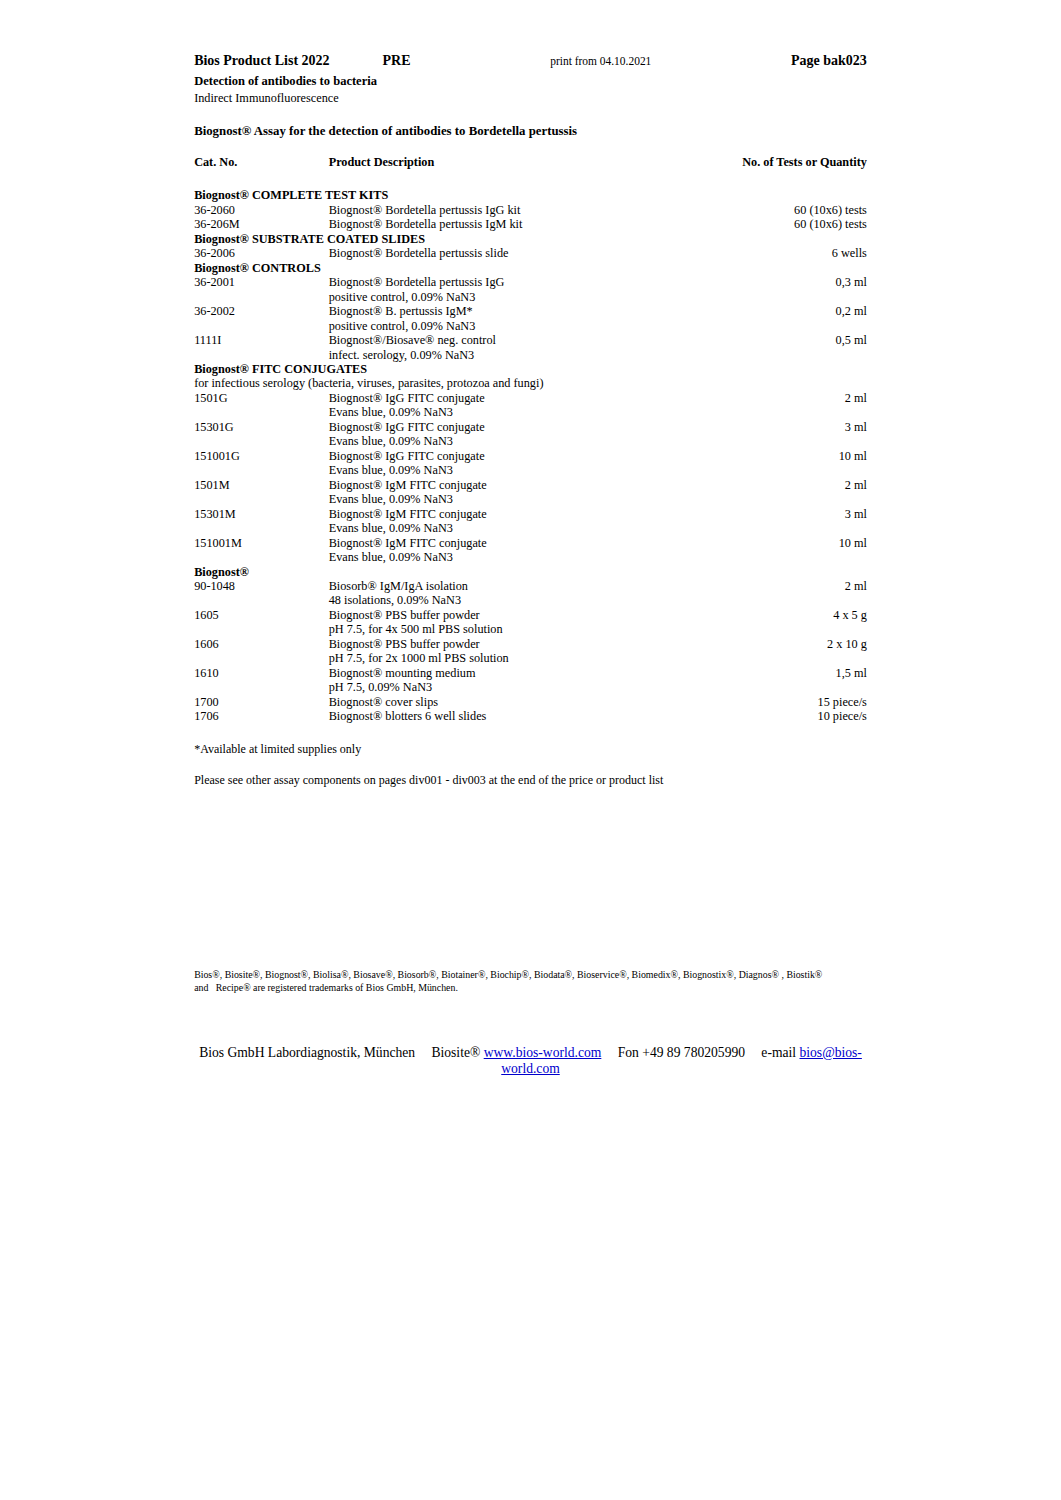Bios Product List 2022 PRE print from 04.10.2021 Page bak023
Detection of antibodies to bacteria
Indirect Immunofluorescence
Biognost® Assay for the detection of antibodies to Bordetella pertussis
| Cat. No. | Product Description | No. of Tests or Quantity |
| Biognost® COMPLETE TEST KITS |
| 36-2060 | Biognost® Bordetella pertussis IgG kit | 60 (10x6) tests |
| 36-206M | Biognost® Bordetella pertussis IgM kit | 60 (10x6) tests |
| Biognost® SUBSTRATE COATED SLIDES |
| 36-2006 | Biognost® Bordetella pertussis slide | 6 wells |
| Biognost® CONTROLS |
| 36-2001 | Biognost® Bordetella pertussis IgG positive control, 0.09% NaN3 | 0,3 ml |
| 36-2002 | Biognost® B. pertussis IgM* positive control, 0.09% NaN3 | 0,2 ml |
| 1111I | Biognost®/Biosave® neg. control infect. serology, 0.09% NaN3 | 0,5 ml |
| Biognost® FITC CONJUGATES |
| for infectious serology (bacteria, viruses, parasites, protozoa and fungi) |
| 1501G | Biognost® IgG FITC conjugate Evans blue, 0.09% NaN3 | 2 ml |
| 15301G | Biognost® IgG FITC conjugate Evans blue, 0.09% NaN3 | 3 ml |
| 151001G | Biognost® IgG FITC conjugate Evans blue, 0.09% NaN3 | 10 ml |
| 1501M | Biognost® IgM FITC conjugate Evans blue, 0.09% NaN3 | 2 ml |
| 15301M | Biognost® IgM FITC conjugate Evans blue, 0.09% NaN3 | 3 ml |
| 151001M | Biognost® IgM FITC conjugate Evans blue, 0.09% NaN3 | 10 ml |
| Biognost® |
| 90-1048 | Biosorb® IgM/IgA isolation 48 isolations, 0.09% NaN3 | 2 ml |
| 1605 | Biognost® PBS buffer powder pH 7.5, for 4x 500 ml PBS solution | 4 x 5 g |
| 1606 | Biognost® PBS buffer powder pH 7.5, for 2x 1000 ml PBS solution | 2 x 10 g |
| 1610 | Biognost® mounting medium pH 7.5, 0.09% NaN3 | 1,5 ml |
| 1700 | Biognost® cover slips | 15 piece/s |
| 1706 | Biognost® blotters 6 well slides | 10 piece/s |
*Available at limited supplies only
Please see other assay components on pages div001 - div003 at the end of the price or product list
Bios®, Biosite®, Biognost®, Biolisa®, Biosave®, Biosorb®, Biotainer®, Biochip®, Biodata®, Bioservice®, Biomedix®, Biognostix®, Diagnos® , Biostik®
and Recipe® are registered trademarks of Bios GmbH, München.
Bios GmbH Labordiagnostik, München Biosite® www.bios-world.com Fon +49 89 780205990 e-mail bios@bios-world.com